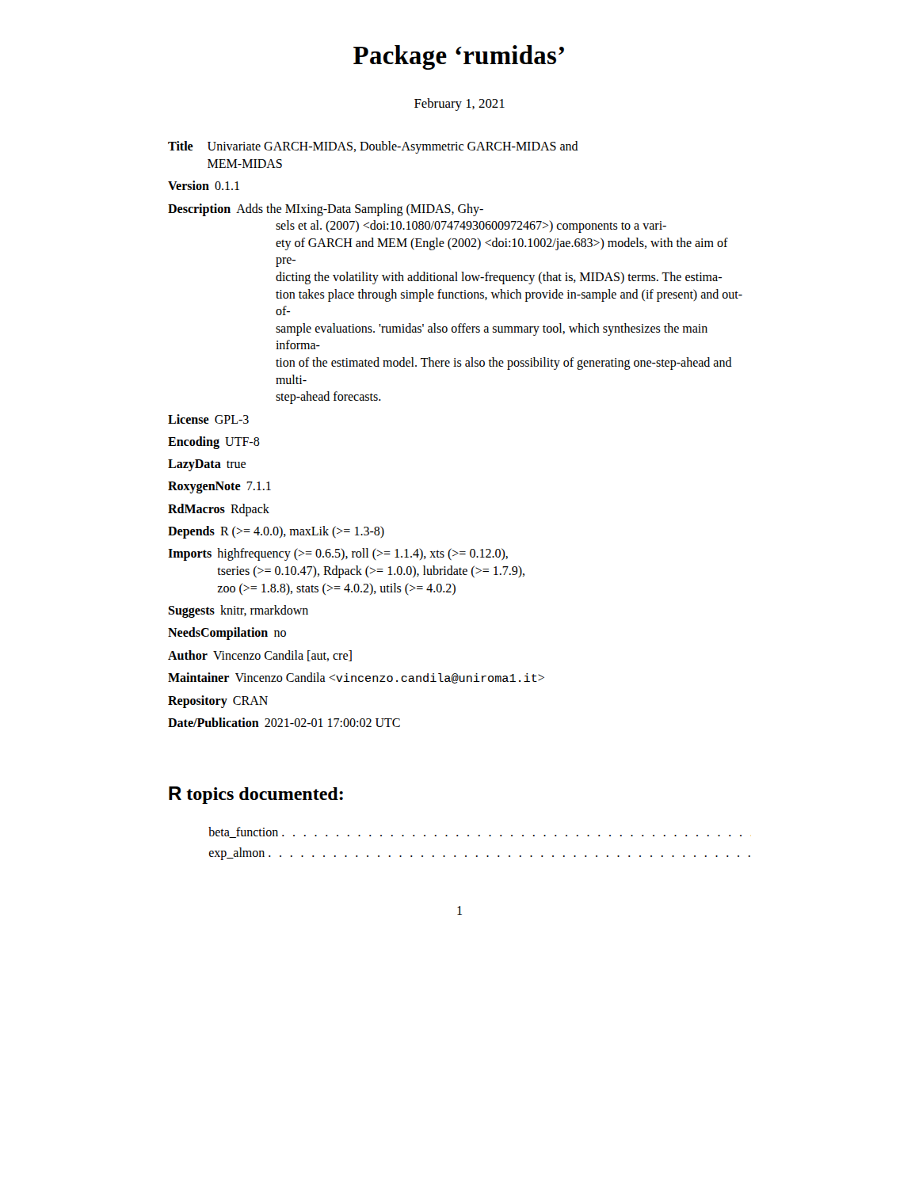Package ‘rumidas’
February 1, 2021
Title
Univariate GARCH-MIDAS, Double-Asymmetric GARCH-MIDAS and
MEM-MIDAS
Version
0.1.1
Description
Adds the MIxing-Data Sampling (MIDAS, Ghy- sels et al. (2007) <doi:10.1080/07474930600972467>) components to a vari- ety of GARCH and MEM (Engle (2002) <doi:10.1002/jae.683>) models, with the aim of pre- dicting the volatility with additional low-frequency (that is, MIDAS) terms. The estima- tion takes place through simple functions, which provide in-sample and (if present) and out-of- sample evaluations. 'rumidas' also offers a summary tool, which synthesizes the main informa- tion of the estimated model. There is also the possibility of generating one-step-ahead and multi- step-ahead forecasts.
License
GPL-3
Encoding
UTF-8
LazyData
true
RoxygenNote
7.1.1
RdMacros
Rdpack
Depends
R (>= 4.0.0), maxLik (>= 1.3-8)
Imports
highfrequency (>= 0.6.5), roll (>= 1.1.4), xts (>= 0.12.0),
tseries (>= 0.10.47), Rdpack (>= 1.0.0), lubridate (>= 1.7.9),
zoo (>= 1.8.8), stats (>= 4.0.2), utils (>= 4.0.2)
Suggests
knitr, rmarkdown
NeedsCompilation
no
Author
Vincenzo Candila [aut, cre]
Maintainer
Vincenzo Candila <vincenzo.candila@uniroma1.it>
Repository
CRAN
Date/Publication
2021-02-01 17:00:02 UTC
R topics documented:
beta_function . . . . . . . . . . . . . . . . . . . . . . . . . . . . . . . . . . . . . . . . . . . . . . 2
exp_almon . . . . . . . . . . . . . . . . . . . . . . . . . . . . . . . . . . . . . . . . . . . . . . . 3
1